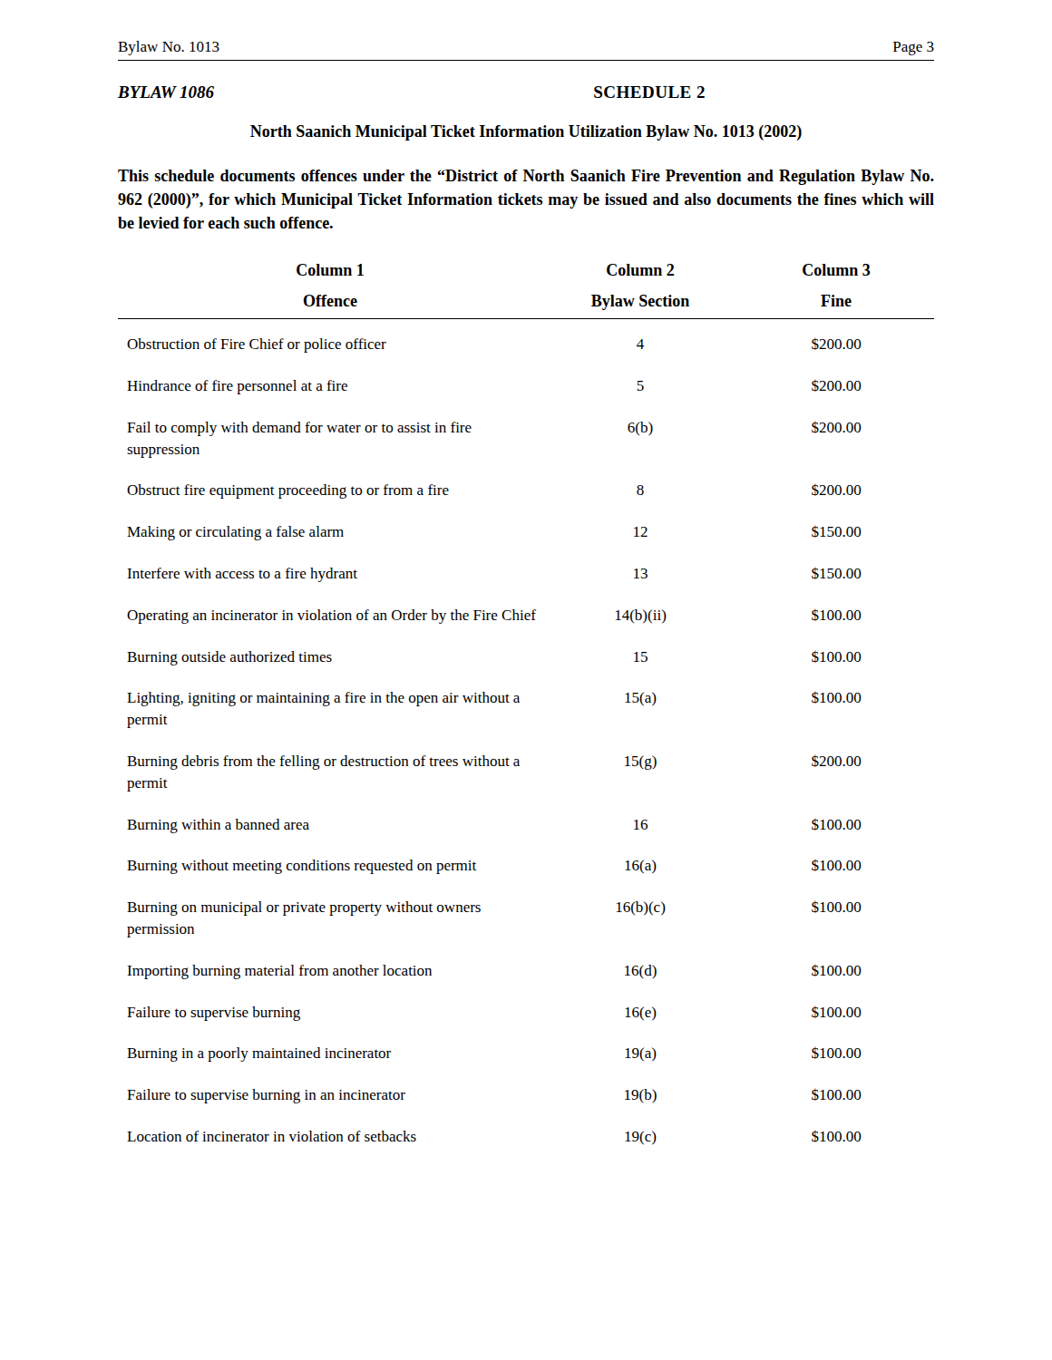Bylaw No. 1013 Page 3
BYLAW 1086 SCHEDULE 2
North Saanich Municipal Ticket Information Utilization Bylaw No. 1013 (2002)
This schedule documents offences under the “District of North Saanich Fire Prevention and Regulation Bylaw No. 962 (2000)”, for which Municipal Ticket Information tickets may be issued and also documents the fines which will be levied for each such offence.
| Column 1 | Column 2 | Column 3 |
| --- | --- | --- |
| Offence | Bylaw Section | Fine |
| Obstruction of Fire Chief or police officer | 4 | $200.00 |
| Hindrance of fire personnel at a fire | 5 | $200.00 |
| Fail to comply with demand for water or to assist in fire suppression | 6(b) | $200.00 |
| Obstruct fire equipment proceeding to or from a fire | 8 | $200.00 |
| Making or circulating a false alarm | 12 | $150.00 |
| Interfere with access to a fire hydrant | 13 | $150.00 |
| Operating an incinerator in violation of an Order by the Fire Chief | 14(b)(ii) | $100.00 |
| Burning outside authorized times | 15 | $100.00 |
| Lighting, igniting or maintaining a fire in the open air without a permit | 15(a) | $100.00 |
| Burning debris from the felling or destruction of trees without a permit | 15(g) | $200.00 |
| Burning within a banned area | 16 | $100.00 |
| Burning without meeting conditions requested on permit | 16(a) | $100.00 |
| Burning on municipal or private property without owners permission | 16(b)(c) | $100.00 |
| Importing burning material from another location | 16(d) | $100.00 |
| Failure to supervise burning | 16(e) | $100.00 |
| Burning in a poorly maintained incinerator | 19(a) | $100.00 |
| Failure to supervise burning in an incinerator | 19(b) | $100.00 |
| Location of incinerator in violation of setbacks | 19(c) | $100.00 |